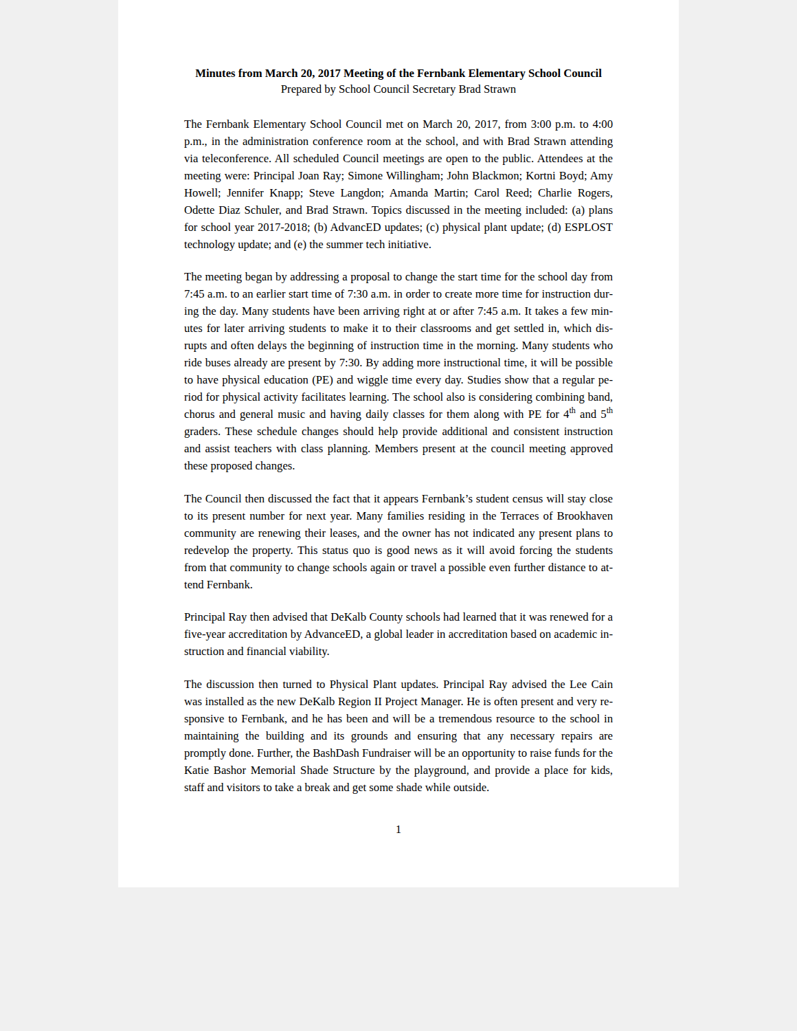Minutes from March 20, 2017 Meeting of the Fernbank Elementary School Council
Prepared by School Council Secretary Brad Strawn
The Fernbank Elementary School Council met on March 20, 2017, from 3:00 p.m. to 4:00 p.m., in the administration conference room at the school, and with Brad Strawn attending via teleconference. All scheduled Council meetings are open to the public. Attendees at the meeting were: Principal Joan Ray; Simone Willingham; John Blackmon; Kortni Boyd; Amy Howell; Jennifer Knapp; Steve Langdon; Amanda Martin; Carol Reed; Charlie Rogers, Odette Diaz Schuler, and Brad Strawn. Topics discussed in the meeting included: (a) plans for school year 2017-2018; (b) AdvancED updates; (c) physical plant update; (d) ESPLOST technology update; and (e) the summer tech initiative.
The meeting began by addressing a proposal to change the start time for the school day from 7:45 a.m. to an earlier start time of 7:30 a.m. in order to create more time for instruction during the day. Many students have been arriving right at or after 7:45 a.m. It takes a few minutes for later arriving students to make it to their classrooms and get settled in, which disrupts and often delays the beginning of instruction time in the morning. Many students who ride buses already are present by 7:30. By adding more instructional time, it will be possible to have physical education (PE) and wiggle time every day. Studies show that a regular period for physical activity facilitates learning. The school also is considering combining band, chorus and general music and having daily classes for them along with PE for 4th and 5th graders. These schedule changes should help provide additional and consistent instruction and assist teachers with class planning. Members present at the council meeting approved these proposed changes.
The Council then discussed the fact that it appears Fernbank’s student census will stay close to its present number for next year. Many families residing in the Terraces of Brookhaven community are renewing their leases, and the owner has not indicated any present plans to redevelop the property. This status quo is good news as it will avoid forcing the students from that community to change schools again or travel a possible even further distance to attend Fernbank.
Principal Ray then advised that DeKalb County schools had learned that it was renewed for a five-year accreditation by AdvanceED, a global leader in accreditation based on academic instruction and financial viability.
The discussion then turned to Physical Plant updates. Principal Ray advised the Lee Cain was installed as the new DeKalb Region II Project Manager. He is often present and very responsive to Fernbank, and he has been and will be a tremendous resource to the school in maintaining the building and its grounds and ensuring that any necessary repairs are promptly done. Further, the BashDash Fundraiser will be an opportunity to raise funds for the Katie Bashor Memorial Shade Structure by the playground, and provide a place for kids, staff and visitors to take a break and get some shade while outside.
1